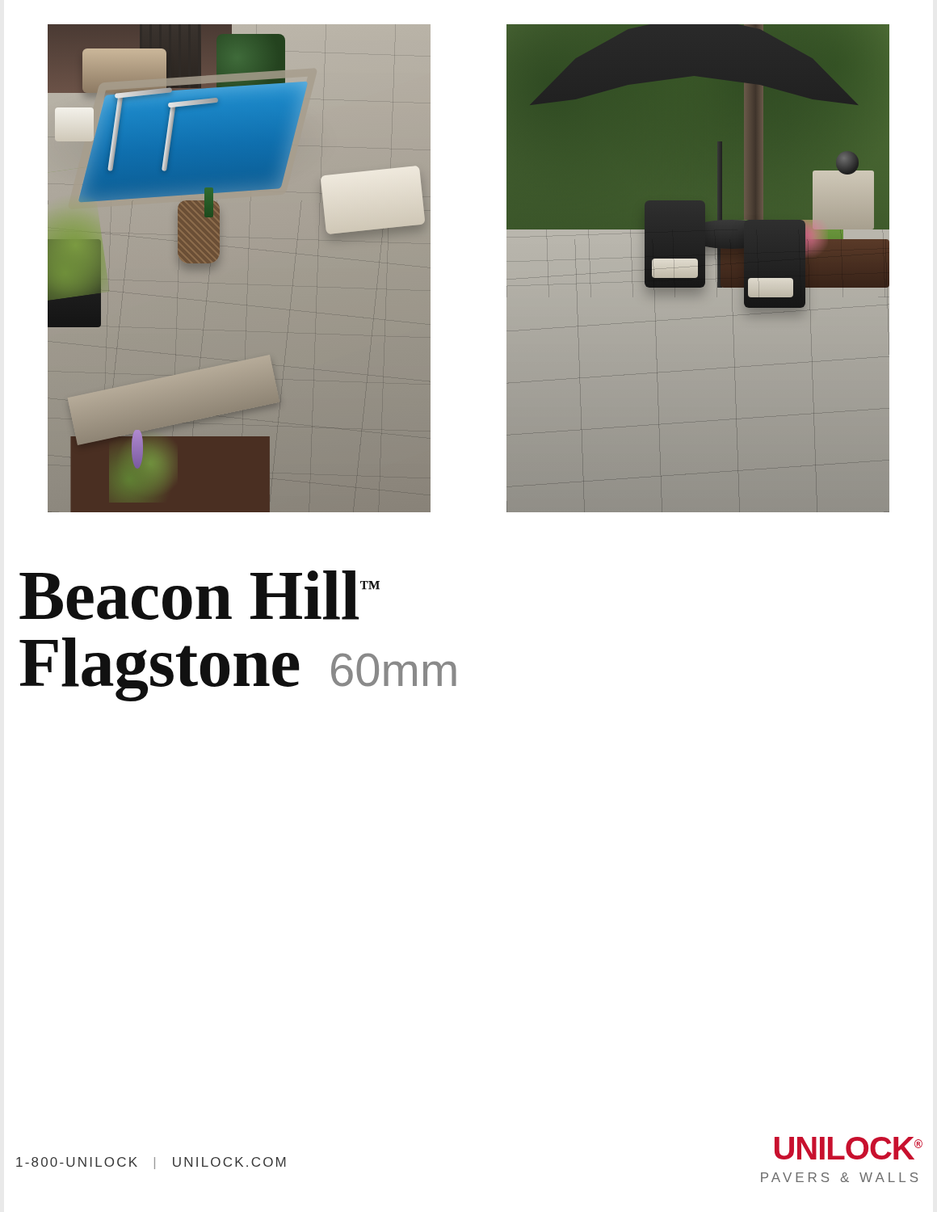Beacon Hill™
Flagstone 60mm
1-800-UNILOCK | UNILOCK.COM
UNILOCK®
Pavers & Walls